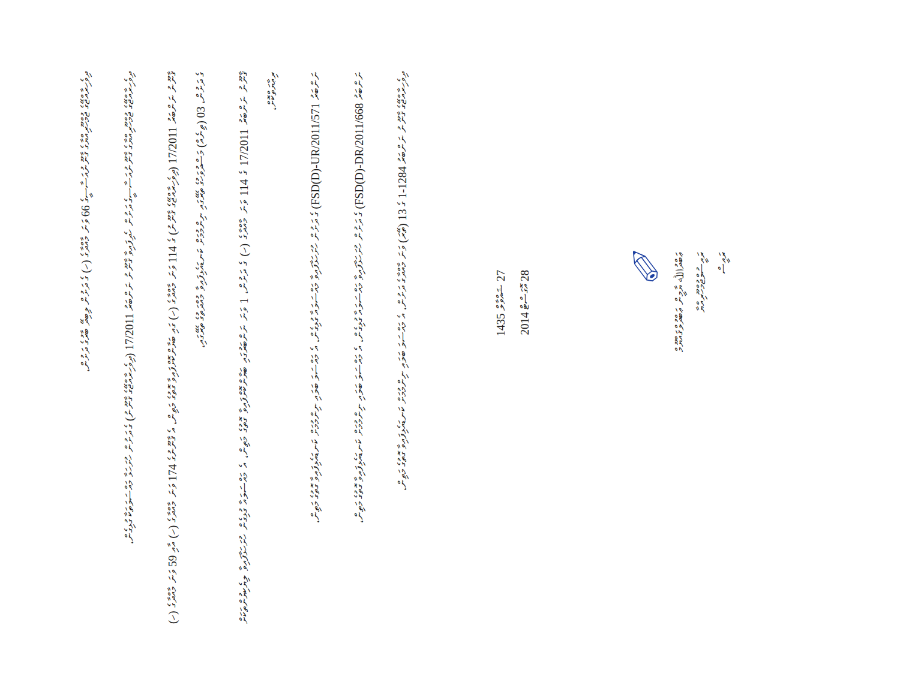ދިވެހިރާއްޖޭގެ ޖުމްހޫރިއްޔާގެ ޤާނޫނުއަސާސީގެ 66 ވަނަ މާއްދާގެ (ހ) ގެ ދަށުން ލިބިދޭ ބާރުގެ ދަށުން،
ދިވެހިރާއްޖޭގެ ޖުމްހޫރިއްޔާގެ ޤާނޫނުއަސާސީގެ ދަށުން ހެދިފައިވާ ޤާނޫނު ނަންބަރު 17/2011 (ދިވެހިރާއްޖޭގެ ޤާނޫނު) ގެ ދަށުން ހުށަހަޅާ މައްސަލަތަކާ ގުޅިގެން،
ޤާނޫނު ނަންބަރު 17/2011 (ދިވެހިރާއްޖޭގެ ޤާނޫނު) ގެ 114 ވަނަ މާއްދާގެ (ހ) ގައި ބަޔާންކޮށްފައިވާ ގޮތުގެ މަތިން، އެ ޤާނޫނުގެ 174 ވަނަ މާއްދާގެ (ހ) އާއި 59 ވަނަ މާއްދާގެ (ހ) ގެ ދަށުން، 03 (ތިނެއް) މަސްދުވަހުގެ ތެރޭގައި ނިންމުމަށް ކަނޑައެޅިފައިވާ މުއްދަތުގެ ތެރޭގައި،
ޤާނޫނު ނަންބަރު 17/2011 ގެ 114 ވަނަ މާއްދާގެ (ހ) ގެ ދަށުން، 1 ވަނަ ނަންބަރުގައި ބަޔާންކޮށްފައިވާ ގޮތުގެ މަތިން، އެ މައްސަލައާ ގުޅިގެން ހުށަހަޅާފައިވާ ލިޔެކިޔުންތަކަށް ރިޢާޔަތްކޮށް،
ނަންބަރު (FSD(D)-UR/2011/571 ގެ ދަށުން ހުށަހަޅާފައިވާ މައްސަލައާ ގުޅިގެން، އެ މައްސަލަ ބަލައި ނިންމުމަށް ކަނޑައެޅިފައިވާ ގޮތުގެ މަތިން،
ނަންބަރު (FSD(D)-DR/2011/668 ގެ ދަށުން ހުށަހަޅާފައިވާ މައްސަލައާ ގުޅިގެން، އެ މައްސަލަ ބަލައި ނިންމުމަށް ކަނޑައެޅިފައިވާ ގޮތުގެ މަތިން،
ދިވެހިރާއްޖޭގެ ޤާނޫނު ނަންބަރު 1-1284 ގެ 13 (ތޭރަ) ވަނަ މާއްދާގެ ދަށުން، އެ މައްސަލަ ބަލައި ނިންމުމަށް ކަނޑައެޅިފައިވާ ގޮތުގެ މަތިން،
27 ޝައްވާލް 1435
28 އޮގަސްޓް 2014
✐
ޢަބްދުﷲ ޔާމީން ޢަބްދުލްޤައްޔޫމް
ރައީސުލްޖުމްހޫރިއްޔާ
ރައީސް